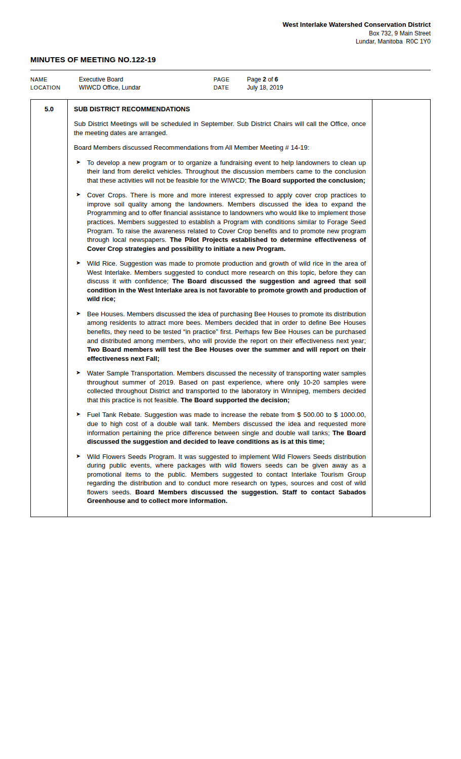West Interlake Watershed Conservation District
Box 732, 9 Main Street
Lundar, Manitoba R0C 1Y0
MINUTES OF MEETING NO.122-19
| NAME | Executive Board | PAGE | Page 2 of 6 |
| LOCATION | WIWCD Office, Lundar | DATE | July 18, 2019 |
| 5.0 | SUB DISTRICT RECOMMENDATIONS Sub District Meetings will be scheduled in September. Sub District Chairs will call the Office, once the meeting dates are arranged. Board Members discussed Recommendations from All Member Meeting # 14-19: To develop a new program or to organize a fundraising event to help landowners to clean up their land from derelict vehicles. Throughout the discussion members came to the conclusion that these activities will not be feasible for the WIWCD; The Board supported the conclusion; Cover Crops. There is more and more interest expressed to apply cover crop practices to improve soil quality among the landowners. Members discussed the idea to expand the Programming and to offer financial assistance to landowners who would like to implement those practices. Members suggested to establish a Program with conditions similar to Forage Seed Program. To raise the awareness related to Cover Crop benefits and to promote new program through local newspapers. The Pilot Projects established to determine effectiveness of Cover Crop strategies and possibility to initiate a new Program. Wild Rice. Suggestion was made to promote production and growth of wild rice in the area of West Interlake. Members suggested to conduct more research on this topic, before they can discuss it with confidence; The Board discussed the suggestion and agreed that soil condition in the West Interlake area is not favorable to promote growth and production of wild rice; Bee Houses. Members discussed the idea of purchasing Bee Houses to promote its distribution among residents to attract more bees. Members decided that in order to define Bee Houses benefits, they need to be tested “in practice” first. Perhaps few Bee Houses can be purchased and distributed among members, who will provide the report on their effectiveness next year; Two Board members will test the Bee Houses over the summer and will report on their effectiveness next Fall; Water Sample Transportation. Members discussed the necessity of transporting water samples throughout summer of 2019. Based on past experience, where only 10-20 samples were collected throughout District and transported to the laboratory in Winnipeg, members decided that this practice is not feasible. The Board supported the decision; Fuel Tank Rebate. Suggestion was made to increase the rebate from $ 500.00 to $ 1000.00, due to high cost of a double wall tank. Members discussed the idea and requested more information pertaining the price difference between single and double wall tanks; The Board discussed the suggestion and decided to leave conditions as is at this time; Wild Flowers Seeds Program. It was suggested to implement Wild Flowers Seeds distribution during public events, where packages with wild flowers seeds can be given away as a promotional items to the public. Members suggested to contact Interlake Tourism Group regarding the distribution and to conduct more research on types, sources and cost of wild flowers seeds. Board Members discussed the suggestion. Staff to contact Sabados Greenhouse and to collect more information. | |